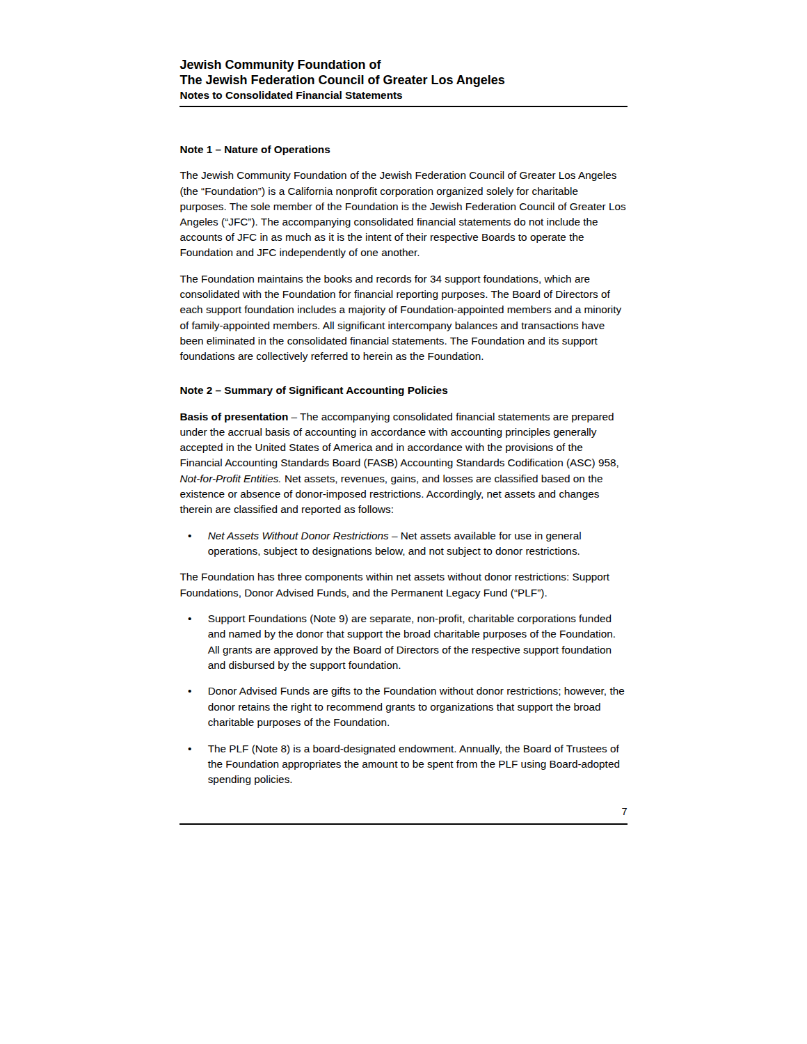Jewish Community Foundation of
The Jewish Federation Council of Greater Los Angeles
Notes to Consolidated Financial Statements
Note 1 – Nature of Operations
The Jewish Community Foundation of the Jewish Federation Council of Greater Los Angeles (the “Foundation”) is a California nonprofit corporation organized solely for charitable purposes. The sole member of the Foundation is the Jewish Federation Council of Greater Los Angeles (“JFC”). The accompanying consolidated financial statements do not include the accounts of JFC in as much as it is the intent of their respective Boards to operate the Foundation and JFC independently of one another.
The Foundation maintains the books and records for 34 support foundations, which are consolidated with the Foundation for financial reporting purposes. The Board of Directors of each support foundation includes a majority of Foundation-appointed members and a minority of family-appointed members. All significant intercompany balances and transactions have been eliminated in the consolidated financial statements. The Foundation and its support foundations are collectively referred to herein as the Foundation.
Note 2 – Summary of Significant Accounting Policies
Basis of presentation – The accompanying consolidated financial statements are prepared under the accrual basis of accounting in accordance with accounting principles generally accepted in the United States of America and in accordance with the provisions of the Financial Accounting Standards Board (FASB) Accounting Standards Codification (ASC) 958, Not-for-Profit Entities. Net assets, revenues, gains, and losses are classified based on the existence or absence of donor-imposed restrictions. Accordingly, net assets and changes therein are classified and reported as follows:
Net Assets Without Donor Restrictions – Net assets available for use in general operations, subject to designations below, and not subject to donor restrictions.
The Foundation has three components within net assets without donor restrictions: Support Foundations, Donor Advised Funds, and the Permanent Legacy Fund (“PLF”).
Support Foundations (Note 9) are separate, non-profit, charitable corporations funded and named by the donor that support the broad charitable purposes of the Foundation. All grants are approved by the Board of Directors of the respective support foundation and disbursed by the support foundation.
Donor Advised Funds are gifts to the Foundation without donor restrictions; however, the donor retains the right to recommend grants to organizations that support the broad charitable purposes of the Foundation.
The PLF (Note 8) is a board-designated endowment. Annually, the Board of Trustees of the Foundation appropriates the amount to be spent from the PLF using Board-adopted spending policies.
7